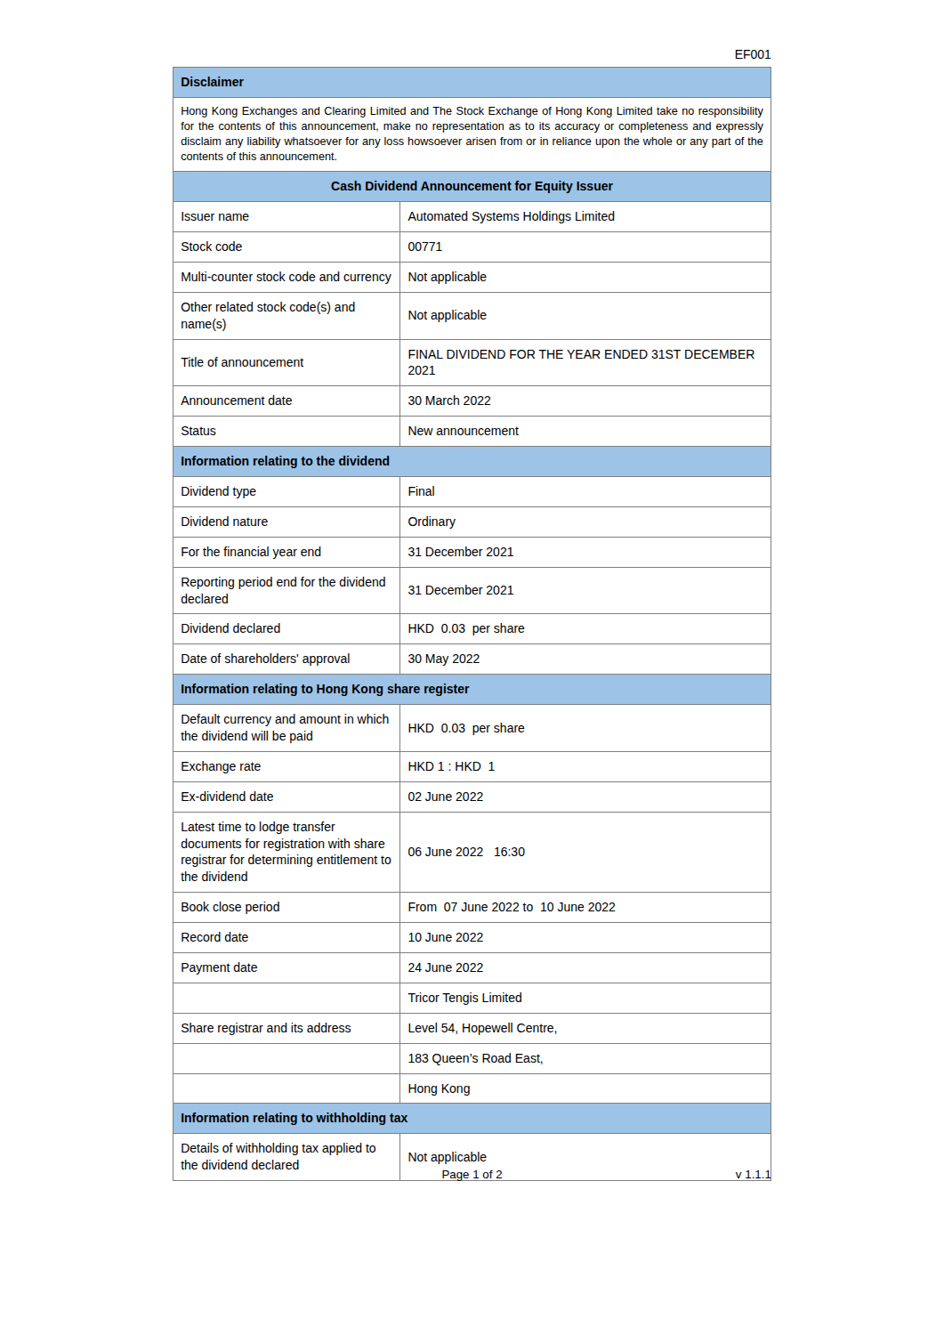EF001
| Disclaimer |
| Hong Kong Exchanges and Clearing Limited and The Stock Exchange of Hong Kong Limited take no responsibility for the contents of this announcement, make no representation as to its accuracy or completeness and expressly disclaim any liability whatsoever for any loss howsoever arisen from or in reliance upon the whole or any part of the contents of this announcement. |
| Cash Dividend Announcement for Equity Issuer |
| Issuer name | Automated Systems Holdings Limited |
| Stock code | 00771 |
| Multi-counter stock code and currency | Not applicable |
| Other related stock code(s) and name(s) | Not applicable |
| Title of announcement | FINAL DIVIDEND FOR THE YEAR ENDED 31ST DECEMBER 2021 |
| Announcement date | 30 March 2022 |
| Status | New announcement |
| Information relating to the dividend |
| Dividend type | Final |
| Dividend nature | Ordinary |
| For the financial year end | 31 December 2021 |
| Reporting period end for the dividend declared | 31 December 2021 |
| Dividend declared | HKD 0.03 per share |
| Date of shareholders' approval | 30 May 2022 |
| Information relating to Hong Kong share register |
| Default currency and amount in which the dividend will be paid | HKD 0.03 per share |
| Exchange rate | HKD 1 : HKD 1 |
| Ex-dividend date | 02 June 2022 |
| Latest time to lodge transfer documents for registration with share registrar for determining entitlement to the dividend | 06 June 2022 16:30 |
| Book close period | From 07 June 2022 to 10 June 2022 |
| Record date | 10 June 2022 |
| Payment date | 24 June 2022 |
| | Tricor Tengis Limited |
| Share registrar and its address | Level 54, Hopewell Centre, |
| | 183 Queen’s Road East, |
| | Hong Kong |
| Information relating to withholding tax |
| Details of withholding tax applied to the dividend declared | Not applicable |
Page 1 of 2
v 1.1.1